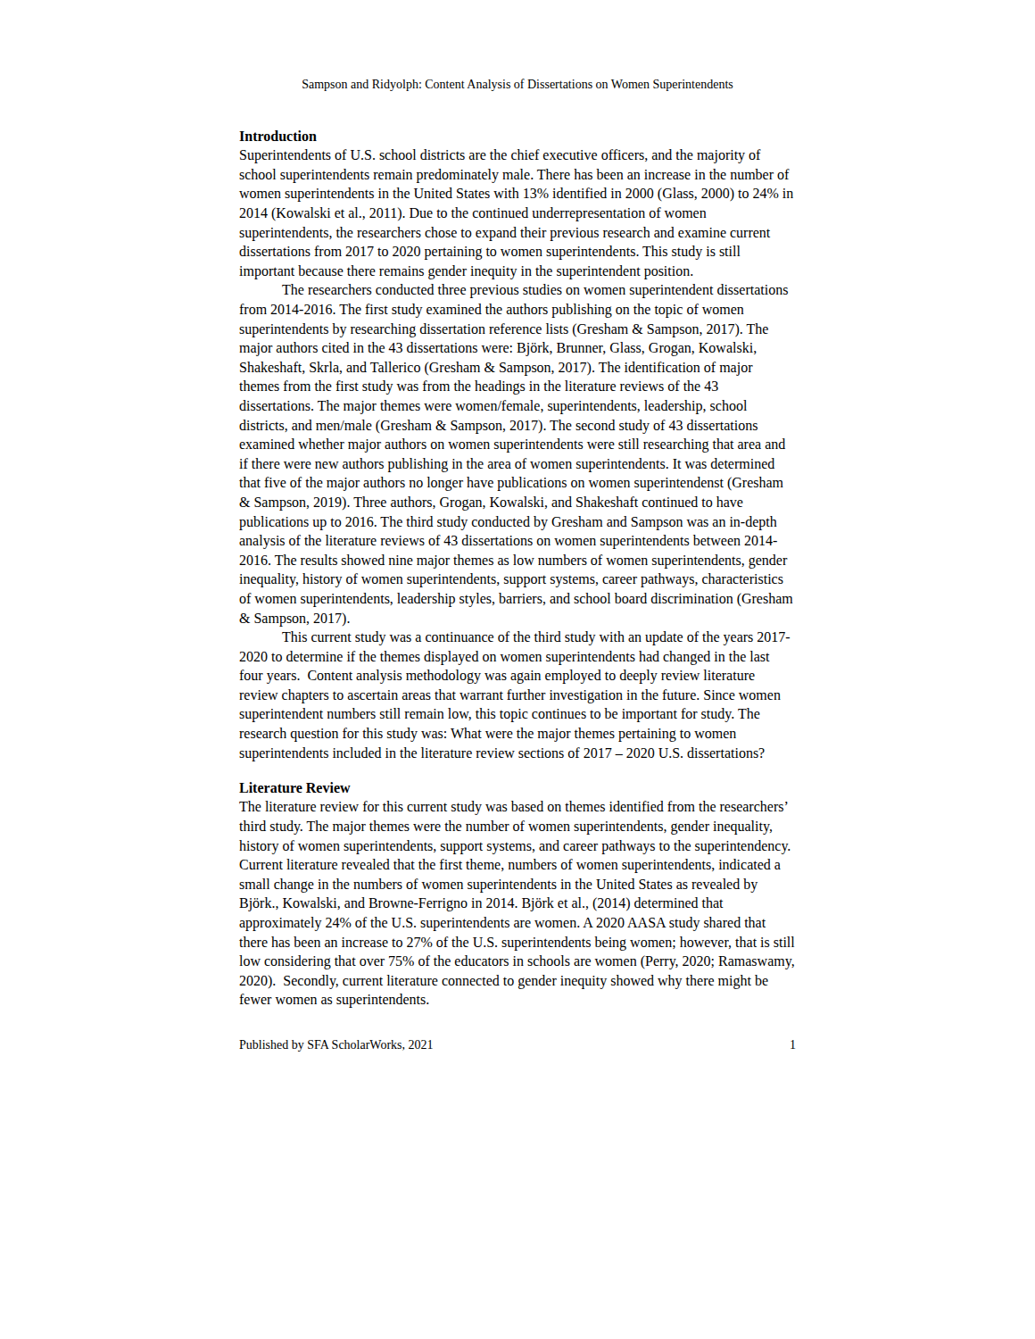Sampson and Ridyolph: Content Analysis of Dissertations on Women Superintendents
Introduction
Superintendents of U.S. school districts are the chief executive officers, and the majority of school superintendents remain predominately male. There has been an increase in the number of women superintendents in the United States with 13% identified in 2000 (Glass, 2000) to 24% in 2014 (Kowalski et al., 2011). Due to the continued underrepresentation of women superintendents, the researchers chose to expand their previous research and examine current dissertations from 2017 to 2020 pertaining to women superintendents. This study is still important because there remains gender inequity in the superintendent position.
The researchers conducted three previous studies on women superintendent dissertations from 2014-2016. The first study examined the authors publishing on the topic of women superintendents by researching dissertation reference lists (Gresham & Sampson, 2017). The major authors cited in the 43 dissertations were: Björk, Brunner, Glass, Grogan, Kowalski, Shakeshaft, Skrla, and Tallerico (Gresham & Sampson, 2017). The identification of major themes from the first study was from the headings in the literature reviews of the 43 dissertations. The major themes were women/female, superintendents, leadership, school districts, and men/male (Gresham & Sampson, 2017). The second study of 43 dissertations examined whether major authors on women superintendents were still researching that area and if there were new authors publishing in the area of women superintendents. It was determined that five of the major authors no longer have publications on women superintendenst (Gresham & Sampson, 2019). Three authors, Grogan, Kowalski, and Shakeshaft continued to have publications up to 2016. The third study conducted by Gresham and Sampson was an in-depth analysis of the literature reviews of 43 dissertations on women superintendents between 2014-2016. The results showed nine major themes as low numbers of women superintendents, gender inequality, history of women superintendents, support systems, career pathways, characteristics of women superintendents, leadership styles, barriers, and school board discrimination (Gresham & Sampson, 2017).
This current study was a continuance of the third study with an update of the years 2017-2020 to determine if the themes displayed on women superintendents had changed in the last four years. Content analysis methodology was again employed to deeply review literature review chapters to ascertain areas that warrant further investigation in the future. Since women superintendent numbers still remain low, this topic continues to be important for study. The research question for this study was: What were the major themes pertaining to women superintendents included in the literature review sections of 2017 – 2020 U.S. dissertations?
Literature Review
The literature review for this current study was based on themes identified from the researchers’ third study. The major themes were the number of women superintendents, gender inequality, history of women superintendents, support systems, and career pathways to the superintendency. Current literature revealed that the first theme, numbers of women superintendents, indicated a small change in the numbers of women superintendents in the United States as revealed by Björk., Kowalski, and Browne-Ferrigno in 2014. Björk et al., (2014) determined that approximately 24% of the U.S. superintendents are women. A 2020 AASA study shared that there has been an increase to 27% of the U.S. superintendents being women; however, that is still low considering that over 75% of the educators in schools are women (Perry, 2020; Ramaswamy, 2020). Secondly, current literature connected to gender inequity showed why there might be fewer women as superintendents.
Published by SFA ScholarWorks, 2021
1